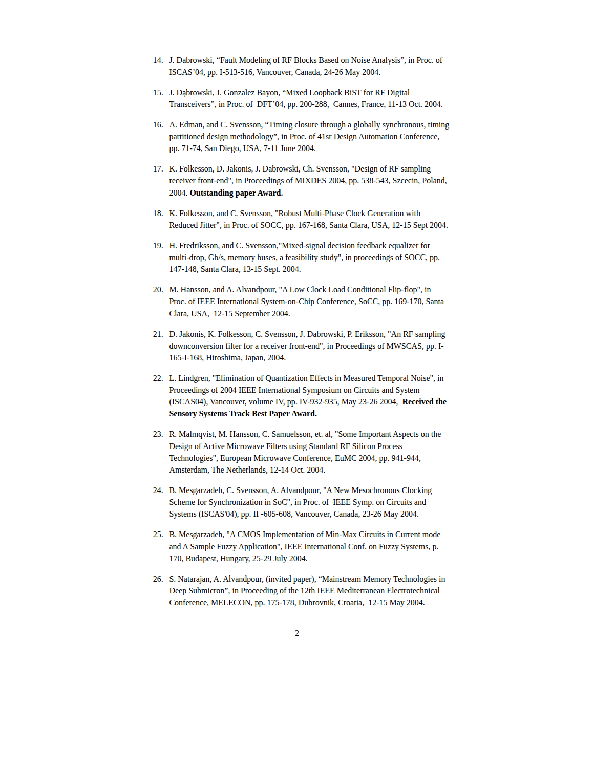J. Dabrowski, “Fault Modeling of RF Blocks Based on Noise Analysis”, in Proc. of ISCAS’04, pp. I-513-516, Vancouver, Canada, 24-26 May 2004.
J. Dąbrowski, J. Gonzalez Bayon, “Mixed Loopback BiST for RF Digital Transceivers”, in Proc. of DFT’04, pp. 200-288, Cannes, France, 11-13 Oct. 2004.
A. Edman, and C. Svensson, “Timing closure through a globally synchronous, timing partitioned design methodology”, in Proc. of 41sr Design Automation Conference, pp. 71-74, San Diego, USA, 7-11 June 2004.
K. Folkesson, D. Jakonis, J. Dabrowski, Ch. Svensson, "Design of RF sampling receiver front-end", in Proceedings of MIXDES 2004, pp. 538-543, Szcecin, Poland, 2004. Outstanding paper Award.
K. Folkesson, and C. Svensson, "Robust Multi-Phase Clock Generation with Reduced Jitter", in Proc. of SOCC, pp. 167-168, Santa Clara, USA, 12-15 Sept 2004.
H. Fredriksson, and C. Svensson,"Mixed-signal decision feedback equalizer for multi-drop, Gb/s, memory buses, a feasibility study", in proceedings of SOCC, pp. 147-148, Santa Clara, 13-15 Sept. 2004.
M. Hansson, and A. Alvandpour, "A Low Clock Load Conditional Flip-flop", in Proc. of IEEE International System-on-Chip Conference, SoCC, pp. 169-170, Santa Clara, USA, 12-15 September 2004.
D. Jakonis, K. Folkesson, C. Svensson, J. Dabrowski, P. Eriksson, "An RF sampling downconversion filter for a receiver front-end", in Proceedings of MWSCAS, pp. I-165-I-168, Hiroshima, Japan, 2004.
L. Lindgren, "Elimination of Quantization Effects in Measured Temporal Noise", in Proceedings of 2004 IEEE International Symposium on Circuits and System (ISCAS04), Vancouver, volume IV, pp. IV-932-935, May 23-26 2004, Received the Sensory Systems Track Best Paper Award.
R. Malmqvist, M. Hansson, C. Samuelsson, et. al, "Some Important Aspects on the Design of Active Microwave Filters using Standard RF Silicon Process Technologies", European Microwave Conference, EuMC 2004, pp. 941-944, Amsterdam, The Netherlands, 12-14 Oct. 2004.
B. Mesgarzadeh, C. Svensson, A. Alvandpour, "A New Mesochronous Clocking Scheme for Synchronization in SoC", in Proc. of IEEE Symp. on Circuits and Systems (ISCAS'04), pp. II -605-608, Vancouver, Canada, 23-26 May 2004.
B. Mesgarzadeh, "A CMOS Implementation of Min-Max Circuits in Current mode and A Sample Fuzzy Application", IEEE International Conf. on Fuzzy Systems, p. 170, Budapest, Hungary, 25-29 July 2004.
S. Natarajan, A. Alvandpour, (invited paper), “Mainstream Memory Technologies in Deep Submicron”, in Proceeding of the 12th IEEE Mediterranean Electrotechnical Conference, MELECON, pp. 175-178, Dubrovnik, Croatia, 12-15 May 2004.
2